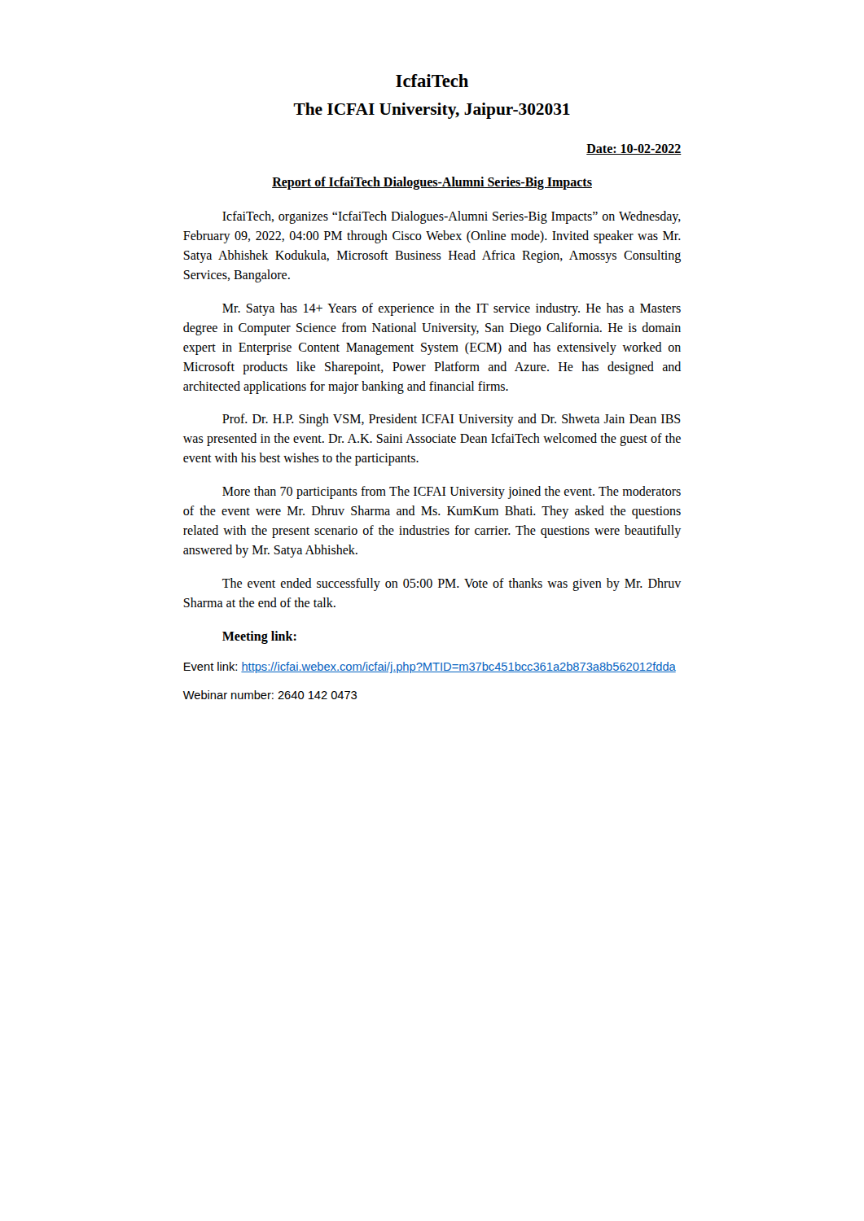IcfaiTech
The ICFAI University, Jaipur-302031
Date: 10-02-2022
Report of IcfaiTech Dialogues-Alumni Series-Big Impacts
IcfaiTech, organizes “IcfaiTech Dialogues-Alumni Series-Big Impacts” on Wednesday, February 09, 2022, 04:00 PM through Cisco Webex (Online mode). Invited speaker was Mr. Satya Abhishek Kodukula, Microsoft Business Head Africa Region, Amossys Consulting Services, Bangalore.
Mr. Satya has 14+ Years of experience in the IT service industry. He has a Masters degree in Computer Science from National University, San Diego California. He is domain expert in Enterprise Content Management System (ECM) and has extensively worked on Microsoft products like Sharepoint, Power Platform and Azure. He has designed and architected applications for major banking and financial firms.
Prof. Dr. H.P. Singh VSM, President ICFAI University and Dr. Shweta Jain Dean IBS was presented in the event. Dr. A.K. Saini Associate Dean IcfaiTech welcomed the guest of the event with his best wishes to the participants.
More than 70 participants from The ICFAI University joined the event. The moderators of the event were Mr. Dhruv Sharma and Ms. KumKum Bhati. They asked the questions related with the present scenario of the industries for carrier. The questions were beautifully answered by Mr. Satya Abhishek.
The event ended successfully on 05:00 PM. Vote of thanks was given by Mr. Dhruv Sharma at the end of the talk.
Meeting link:
Event link: https://icfai.webex.com/icfai/j.php?MTID=m37bc451bcc361a2b873a8b562012fdda
Webinar number: 2640 142 0473